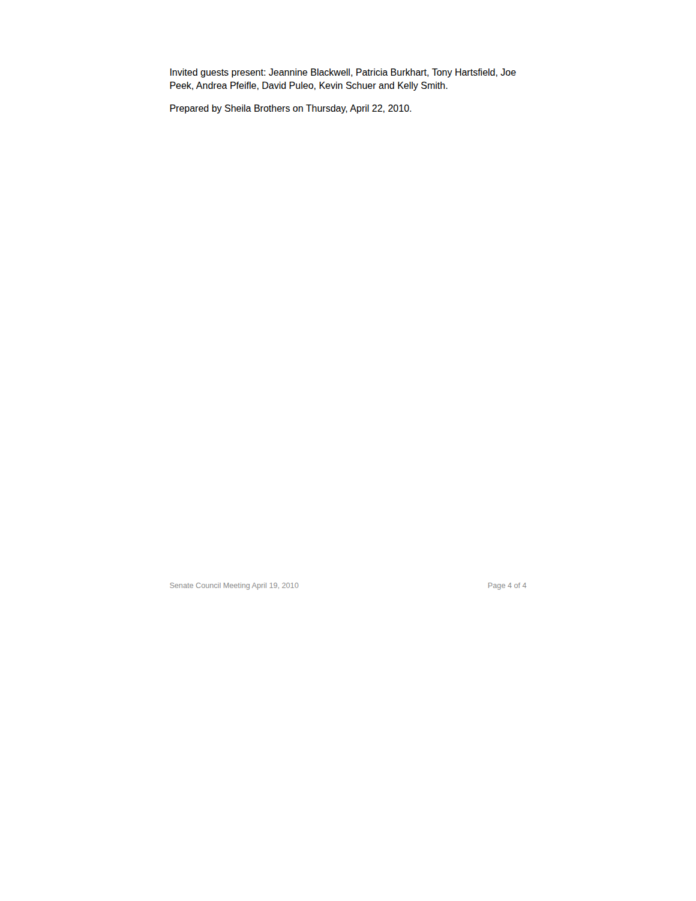Invited guests present: Jeannine Blackwell, Patricia Burkhart, Tony Hartsfield, Joe Peek, Andrea Pfeifle, David Puleo, Kevin Schuer and Kelly Smith.
Prepared by Sheila Brothers on Thursday, April 22, 2010.
Senate Council Meeting April 19, 2010
Page 4 of 4